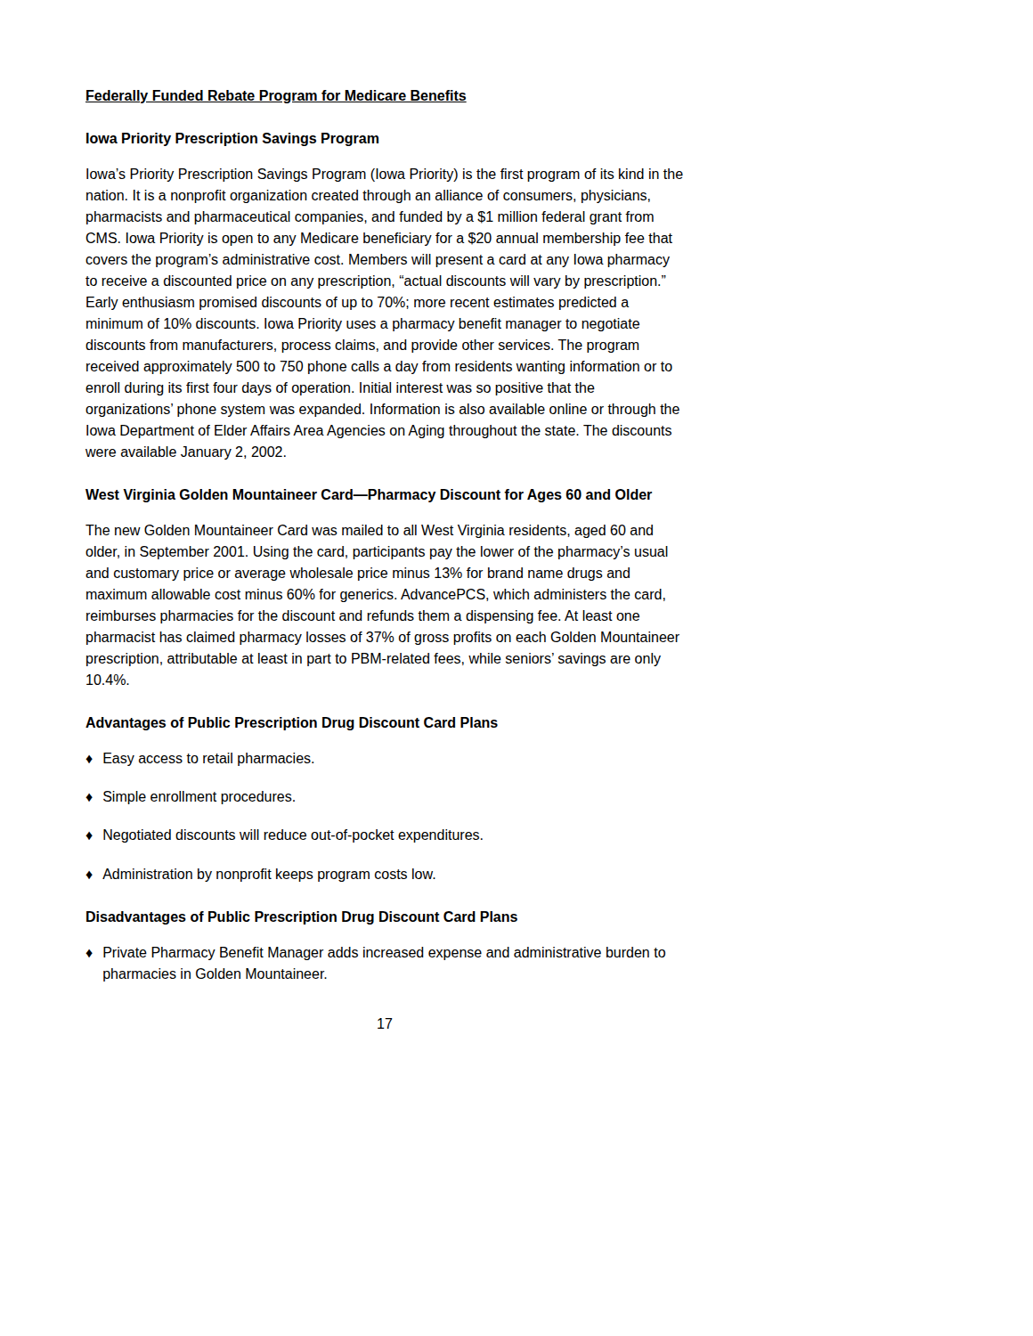Federally Funded Rebate Program for Medicare Benefits
Iowa Priority Prescription Savings Program
Iowa’s Priority Prescription Savings Program (Iowa Priority) is the first program of its kind in the nation. It is a nonprofit organization created through an alliance of consumers, physicians, pharmacists and pharmaceutical companies, and funded by a $1 million federal grant from CMS. Iowa Priority is open to any Medicare beneficiary for a $20 annual membership fee that covers the program’s administrative cost. Members will present a card at any Iowa pharmacy to receive a discounted price on any prescription, “actual discounts will vary by prescription.” Early enthusiasm promised discounts of up to 70%; more recent estimates predicted a minimum of 10% discounts. Iowa Priority uses a pharmacy benefit manager to negotiate discounts from manufacturers, process claims, and provide other services. The program received approximately 500 to 750 phone calls a day from residents wanting information or to enroll during its first four days of operation. Initial interest was so positive that the organizations’ phone system was expanded. Information is also available online or through the Iowa Department of Elder Affairs Area Agencies on Aging throughout the state. The discounts were available January 2, 2002.
West Virginia Golden Mountaineer Card—Pharmacy Discount for Ages 60 and Older
The new Golden Mountaineer Card was mailed to all West Virginia residents, aged 60 and older, in September 2001. Using the card, participants pay the lower of the pharmacy’s usual and customary price or average wholesale price minus 13% for brand name drugs and maximum allowable cost minus 60% for generics. AdvancePCS, which administers the card, reimburses pharmacies for the discount and refunds them a dispensing fee. At least one pharmacist has claimed pharmacy losses of 37% of gross profits on each Golden Mountaineer prescription, attributable at least in part to PBM-related fees, while seniors’ savings are only 10.4%.
Advantages of Public Prescription Drug Discount Card Plans
Easy access to retail pharmacies.
Simple enrollment procedures.
Negotiated discounts will reduce out-of-pocket expenditures.
Administration by nonprofit keeps program costs low.
Disadvantages of Public Prescription Drug Discount Card Plans
Private Pharmacy Benefit Manager adds increased expense and administrative burden to pharmacies in Golden Mountaineer.
17